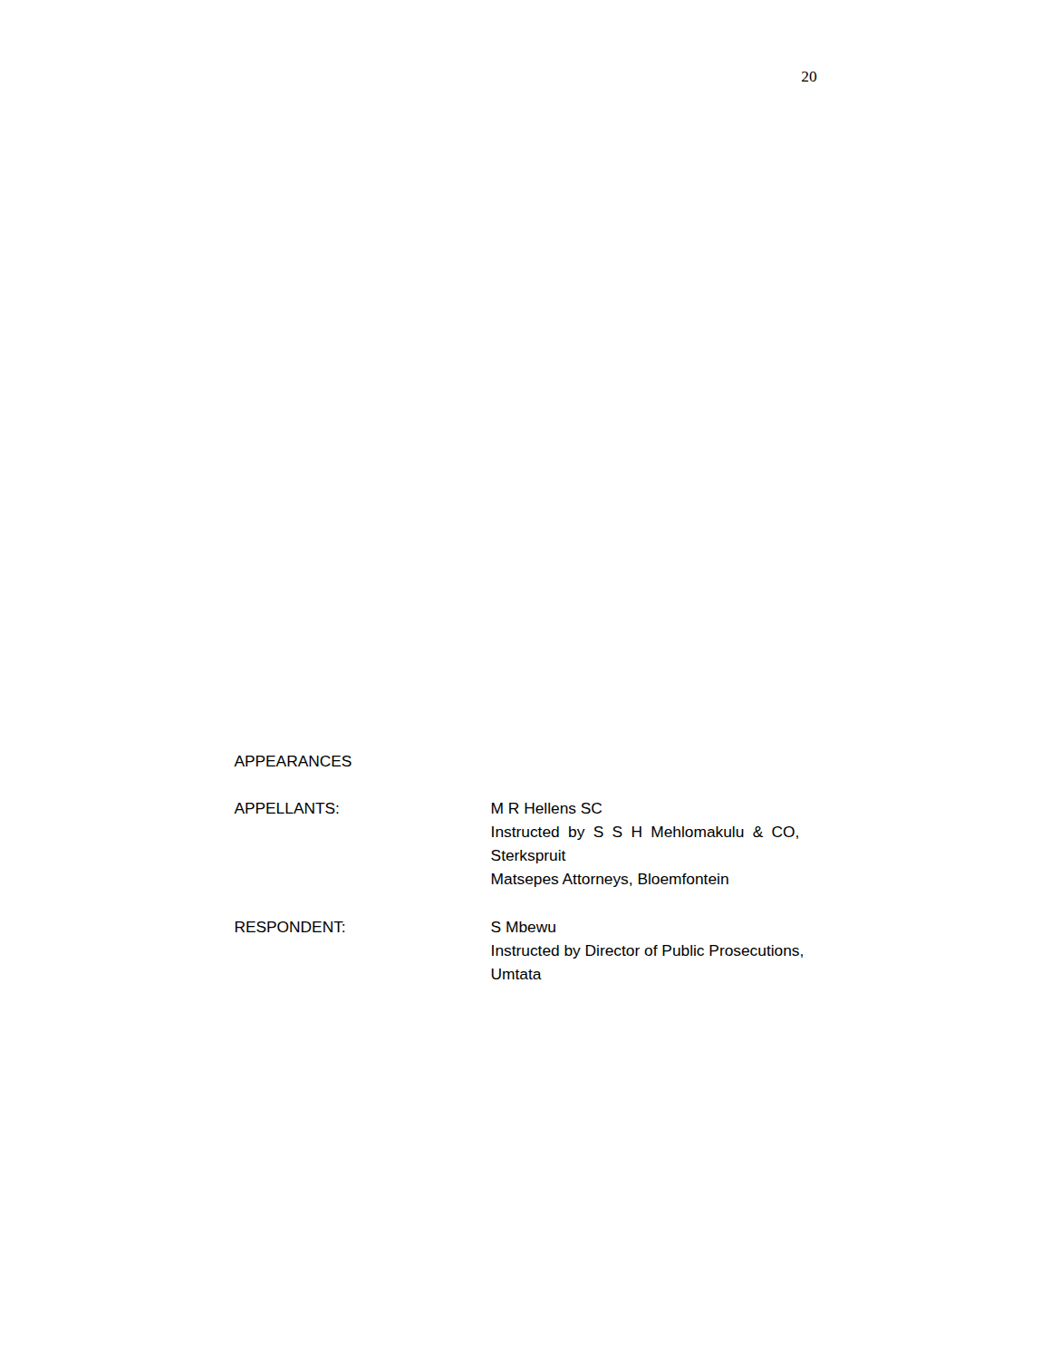20
APPEARANCES
| APPELLANTS: | M R Hellens SC Instructed by S S H Mehlomakulu & CO, Sterkspruit Matsepes Attorneys, Bloemfontein |
| RESPONDENT: | S Mbewu Instructed by Director of Public Prosecutions, Umtata |